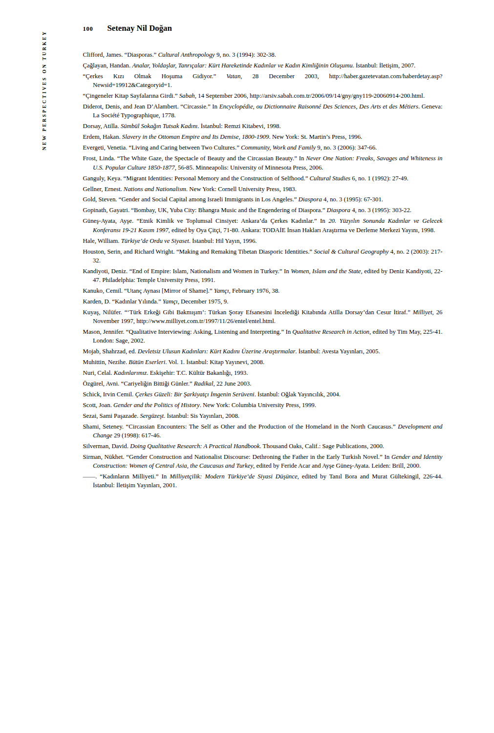New Perspectives on Turkey
100
Setenay Nil Doğan
Clifford, James. “Diasporas.” Cultural Anthropology 9, no. 3 (1994): 302-38.
Çağlayan, Handan. Analar, Yoldaşlar, Tanrıçalar: Kürt Hareketinde Kadınlar ve Kadın Kimliğinin Oluşumu. İstanbul: İletişim, 2007.
“Çerkes Kızı Olmak Hoşuma Gidiyor.” Vatan, 28 December 2003, http://haber.gazetevatan.com/haberdetay.asp?Newsid=19912&Categoryid=1.
“Çingeneler Kitap Sayfalarına Girdi.” Sabah, 14 September 2006, http://arsiv.sabah.com.tr/2006/09/14/gny/gny119-20060914-200.html.
Diderot, Denis, and Jean D’Alambert. “Circassie.” In Encyclopédie, ou Dictionnaire Raisonné Des Sciences, Des Arts et des Métiers. Geneva: La Société Typographique, 1778.
Dorsay, Atilla. Sümbül Sokağın Tutsak Kadını. İstanbul: Remzi Kitabevi, 1998.
Erdem, Hakan. Slavery in the Ottoman Empire and Its Demise, 1800-1909. New York: St. Martin’s Press, 1996.
Evergeti, Venetia. “Living and Caring between Two Cultures.” Community, Work and Family 9, no. 3 (2006): 347-66.
Frost, Linda. “The White Gaze, the Spectacle of Beauty and the Circassian Beauty.” In Never One Nation: Freaks, Savages and Whiteness in U.S. Popular Culture 1850-1877, 56-85. Minneapolis: University of Minnesota Press, 2006.
Ganguly, Keya. “Migrant Identities: Personal Memory and the Construction of Selfhood.” Cultural Studies 6, no. 1 (1992): 27-49.
Gellner, Ernest. Nations and Nationalism. New York: Cornell University Press, 1983.
Gold, Steven. “Gender and Social Capital among Israeli Immigrants in Los Angeles.” Diaspora 4, no. 3 (1995): 67-301.
Gopinath, Gayatri. “Bombay, UK, Yuba City: Bhangra Music and the Engendering of Diaspora.” Diaspora 4, no. 3 (1995): 303-22.
Güneş-Ayata, Ayşe. “Etnik Kimlik ve Toplumsal Cinsiyet: Ankara’da Çerkes Kadınlar.” In 20. Yüzyılın Sonunda Kadınlar ve Gelecek Konferansı 19-21 Kasım 1997, edited by Oya Çitçi, 71-80. Ankara: TODAİE İnsan Hakları Araştırma ve Derleme Merkezi Yayını, 1998.
Hale, William. Türkiye’de Ordu ve Siyaset. İstanbul: Hil Yayın, 1996.
Houston, Serin, and Richard Wright. “Making and Remaking Tibetan Diasporic Identities.” Social & Cultural Geography 4, no. 2 (2003): 217-32.
Kandiyoti, Deniz. “End of Empire: Islam, Nationalism and Women in Turkey.” In Women, Islam and the State, edited by Deniz Kandiyoti, 22-47. Philadelphia: Temple University Press, 1991.
Kanuko, Cemil. “Utanç Aynası [Mirror of Shame].” Yamçı, February 1976, 38.
Karden, D. “Kadınlar Yılında.” Yamçı, December 1975, 9.
Kuyaş, Nilüfer. “‘Türk Erkeği Gibi Bakmışım’: Türkan Şoray Efsanesini İncelediği Kitabında Atilla Dorsay’dan Cesur İtiraf.” Milliyet, 26 November 1997, http://www.milliyet.com.tr/1997/11/26/entel/entel.html.
Mason, Jennifer. “Qualitative Interviewing: Asking, Listening and Interpreting.” In Qualitative Research in Action, edited by Tim May, 225-41. London: Sage, 2002.
Mojab, Shahrzad, ed. Devletsiz Ulusun Kadınları: Kürt Kadını Üzerine Araştırmalar. İstanbul: Avesta Yayınları, 2005.
Muhittin, Nezihe. Bütün Eserleri. Vol. 1. İstanbul: Kitap Yayınevi, 2008.
Nuri, Celal. Kadınlarımız. Eskişehir: T.C. Kültür Bakanlığı, 1993.
Özgürel, Avni. “Cariyeliğin Bittiği Günler.” Radikal, 22 June 2003.
Schick, Irvin Cemil. Çerkes Güzeli: Bir Şarkiyatçı İmgenin Serüveni. İstanbul: Oğlak Yayıncılık, 2004.
Scott, Joan. Gender and the Politics of History. New York: Columbia University Press, 1999.
Sezai, Sami Paşazade. Sergüzeşt. İstanbul: Sis Yayınları, 2008.
Shami, Seteney. “Circassian Encounters: The Self as Other and the Production of the Homeland in the North Caucasus.” Development and Change 29 (1998): 617-46.
Silverman, David. Doing Qualitative Research: A Practical Handbook. Thousand Oaks, Calif.: Sage Publications, 2000.
Sirman, Nükhet. “Gender Construction and Nationalist Discourse: Dethroning the Father in the Early Turkish Novel.” In Gender and Identity Construction: Women of Central Asia, the Caucasus and Turkey, edited by Feride Acar and Ayşe Güneş-Ayata. Leiden: Brill, 2000.
——. “Kadınların Milliyeti.” In Milliyetçilik: Modern Türkiye’de Siyasi Düşünce, edited by Tanıl Bora and Murat Gültekingil, 226-44. İstanbul: İletişim Yayınları, 2001.